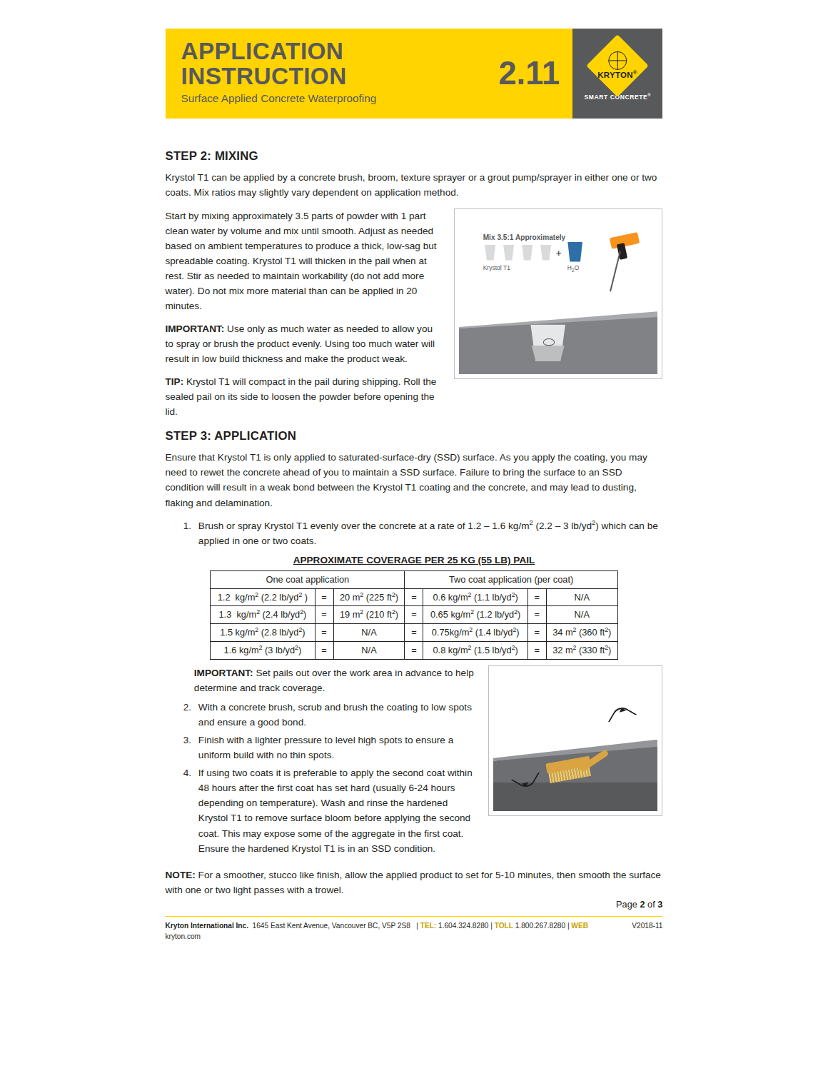APPLICATION INSTRUCTION
Surface Applied Concrete Waterproofing
2.11
KRYTON®
SMART CONCRETE®
STEP 2: MIXING
Krystol T1 can be applied by a concrete brush, broom, texture sprayer or a grout pump/sprayer in either one or two coats. Mix ratios may slightly vary dependent on application method.
Start by mixing approximately 3.5 parts of powder with 1 part clean water by volume and mix until smooth. Adjust as needed based on ambient temperatures to produce a thick, low-sag but spreadable coating. Krystol T1 will thicken in the pail when at rest. Stir as needed to maintain workability (do not add more water). Do not mix more material than can be applied in 20 minutes.
IMPORTANT: Use only as much water as needed to allow you to spray or brush the product evenly. Using too much water will result in low build thickness and make the product weak.
TIP: Krystol T1 will compact in the pail during shipping. Roll the sealed pail on its side to loosen the powder before opening the lid.
Mix 3.5:1 Approximately
+
Krystol T1
H2O
STEP 3: APPLICATION
Ensure that Krystol T1 is only applied to saturated-surface-dry (SSD) surface. As you apply the coating, you may need to rewet the concrete ahead of you to maintain a SSD surface. Failure to bring the surface to an SSD condition will result in a weak bond between the Krystol T1 coating and the concrete, and may lead to dusting, flaking and delamination.
Brush or spray Krystol T1 evenly over the concrete at a rate of 1.2 – 1.6 kg/m2 (2.2 – 3 lb/yd2) which can be applied in one or two coats.
APPROXIMATE COVERAGE PER 25 KG (55 LB) PAIL
| One coat application | Two coat application (per coat) |
| --- | --- |
| 1.2 kg/m 2 (2.2 lb/yd 2 ) | = | 20 m 2 (225 ft 2 ) | = | 0.6 kg/m 2 (1.1 lb/yd 2 ) | = | N/A |
| 1.3 kg/m 2 (2.4 lb/yd 2 ) | = | 19 m 2 (210 ft 2 ) | = | 0.65 kg/m 2 (1.2 lb/yd 2 ) | = | N/A |
| 1.5 kg/m 2 (2.8 lb/yd 2 ) | = | N/A | = | 0.75kg/m 2 (1.4 lb/yd 2 ) | = | 34 m 2 (360 ft 2 ) |
| 1.6 kg/m 2 (3 lb/yd 2 ) | = | N/A | = | 0.8 kg/m 2 (1.5 lb/yd 2 ) | = | 32 m 2 (330 ft 2 ) |
IMPORTANT: Set pails out over the work area in advance to help determine and track coverage.
With a concrete brush, scrub and brush the coating to low spots and ensure a good bond.
Finish with a lighter pressure to level high spots to ensure a uniform build with no thin spots.
If using two coats it is preferable to apply the second coat within 48 hours after the first coat has set hard (usually 6-24 hours depending on temperature). Wash and rinse the hardened Krystol T1 to remove surface bloom before applying the second coat. This may expose some of the aggregate in the first coat. Ensure the hardened Krystol T1 is in an SSD condition.
NOTE: For a smoother, stucco like finish, allow the applied product to set for 5-10 minutes, then smooth the surface with one or two light passes with a trowel.
Page 2 of 3
Kryton International Inc. 1645 East Kent Avenue, Vancouver BC, V5P 2S8 | TEL: 1.604.324.8280 | TOLL 1.800.267.8280 | WEB kryton.com
V2018-11